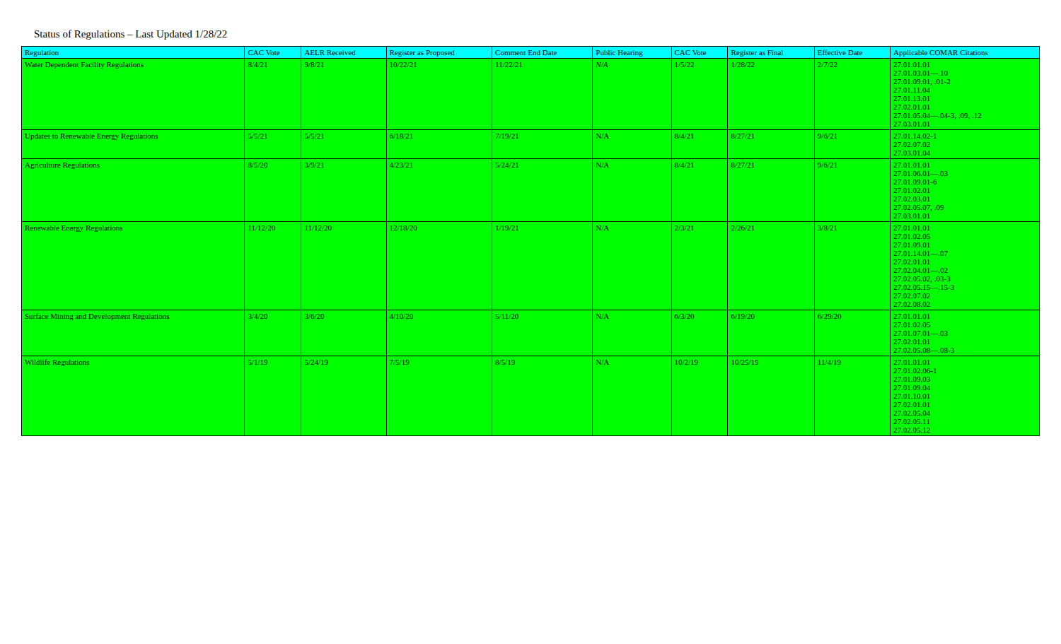Status of Regulations – Last Updated 1/28/22
| Regulation | CAC Vote | AELR Received | Register as Proposed | Comment End Date | Public Hearing | CAC Vote | Register as Final | Effective Date | Applicable COMAR Citations |
| --- | --- | --- | --- | --- | --- | --- | --- | --- | --- |
| Water Dependent Facility Regulations | 8/4/21 | 9/8/21 | 10/22/21 | 11/22/21 | N/A | 1/5/22 | 1/28/22 | 2/7/22 | 27.01.01.01 27.01.03.01—.10 27.01.09.01, .01-2 27.01.11.04 27.01.13.01 27.02.01.01 27.01.05.04—.04-3, .09, .12 27.03.01.01 |
| Updates to Renewable Energy Regulations | 5/5/21 | 5/5/21 | 6/18/21 | 7/19/21 | N/A | 8/4/21 | 8/27/21 | 9/6/21 | 27.01.14.02-1 27.02.07.02 27.03.01.04 |
| Agriculture Regulations | 8/5/20 | 3/9/21 | 4/23/21 | 5/24/21 | N/A | 8/4/21 | 8/27/21 | 9/6/21 | 27.01.01.01 27.01.06.01—.03 27.01.09.01-6 27.01.02.01 27.02.03.01 27.02.05.07, .09 27.03.01.01 |
| Renewable Energy Regulations | 11/12/20 | 11/12/20 | 12/18/20 | 1/19/21 | N/A | 2/3/21 | 2/26/21 | 3/8/21 | 27.01.01.01 27.01.02.05 27.01.09.01 27.01.14.01—.07 27.02.01.01 27.02.04.01—.02 27.02.05.02, .03-3 27.02.05.15—.15-3 27.02.07.02 27.02.08.02 |
| Surface Mining and Development Regulations | 3/4/20 | 3/6/20 | 4/10/20 | 5/11/20 | N/A | 6/3/20 | 6/19/20 | 6/29/20 | 27.01.01.01 27.01.02.05 27.01.07.01—.03 27.02.01.01 27.02.05.08—.08-3 |
| Wildlife Regulations | 5/1/19 | 5/24/19 | 7/5/19 | 8/5/19 | N/A | 10/2/19 | 10/25/19 | 11/4/19 | 27.01.01.01 27.01.02.06-1 27.01.09.03 27.01.09.04 27.01.10.01 27.02.01.01 27.02.05.04 27.02.05.11 27.02.05.12 |